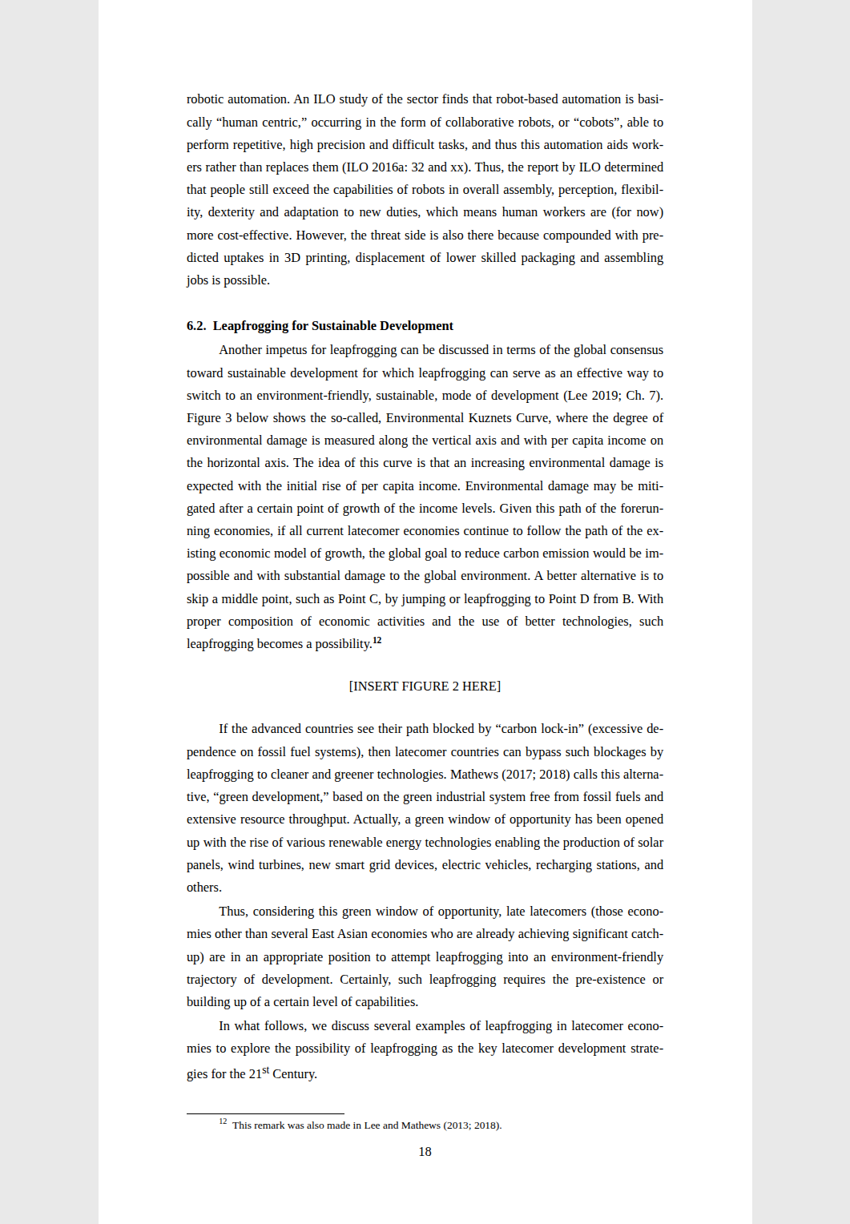robotic automation. An ILO study of the sector finds that robot-based automation is basically “human centric,” occurring in the form of collaborative robots, or “cobots”, able to perform repetitive, high precision and difficult tasks, and thus this automation aids workers rather than replaces them (ILO 2016a: 32 and xx). Thus, the report by ILO determined that people still exceed the capabilities of robots in overall assembly, perception, flexibility, dexterity and adaptation to new duties, which means human workers are (for now) more cost-effective. However, the threat side is also there because compounded with predicted uptakes in 3D printing, displacement of lower skilled packaging and assembling jobs is possible.
6.2. Leapfrogging for Sustainable Development
Another impetus for leapfrogging can be discussed in terms of the global consensus toward sustainable development for which leapfrogging can serve as an effective way to switch to an environment-friendly, sustainable, mode of development (Lee 2019; Ch. 7). Figure 3 below shows the so-called, Environmental Kuznets Curve, where the degree of environmental damage is measured along the vertical axis and with per capita income on the horizontal axis. The idea of this curve is that an increasing environmental damage is expected with the initial rise of per capita income. Environmental damage may be mitigated after a certain point of growth of the income levels. Given this path of the forerunning economies, if all current latecomer economies continue to follow the path of the existing economic model of growth, the global goal to reduce carbon emission would be impossible and with substantial damage to the global environment. A better alternative is to skip a middle point, such as Point C, by jumping or leapfrogging to Point D from B. With proper composition of economic activities and the use of better technologies, such leapfrogging becomes a possibility.12
[INSERT FIGURE 2 HERE]
If the advanced countries see their path blocked by “carbon lock-in” (excessive dependence on fossil fuel systems), then latecomer countries can bypass such blockages by leapfrogging to cleaner and greener technologies. Mathews (2017; 2018) calls this alternative, “green development,” based on the green industrial system free from fossil fuels and extensive resource throughput. Actually, a green window of opportunity has been opened up with the rise of various renewable energy technologies enabling the production of solar panels, wind turbines, new smart grid devices, electric vehicles, recharging stations, and others.
Thus, considering this green window of opportunity, late latecomers (those economies other than several East Asian economies who are already achieving significant catch-up) are in an appropriate position to attempt leapfrogging into an environment-friendly trajectory of development. Certainly, such leapfrogging requires the pre-existence or building up of a certain level of capabilities.
In what follows, we discuss several examples of leapfrogging in latecomer economies to explore the possibility of leapfrogging as the key latecomer development strategies for the 21st Century.
12 This remark was also made in Lee and Mathews (2013; 2018).
18